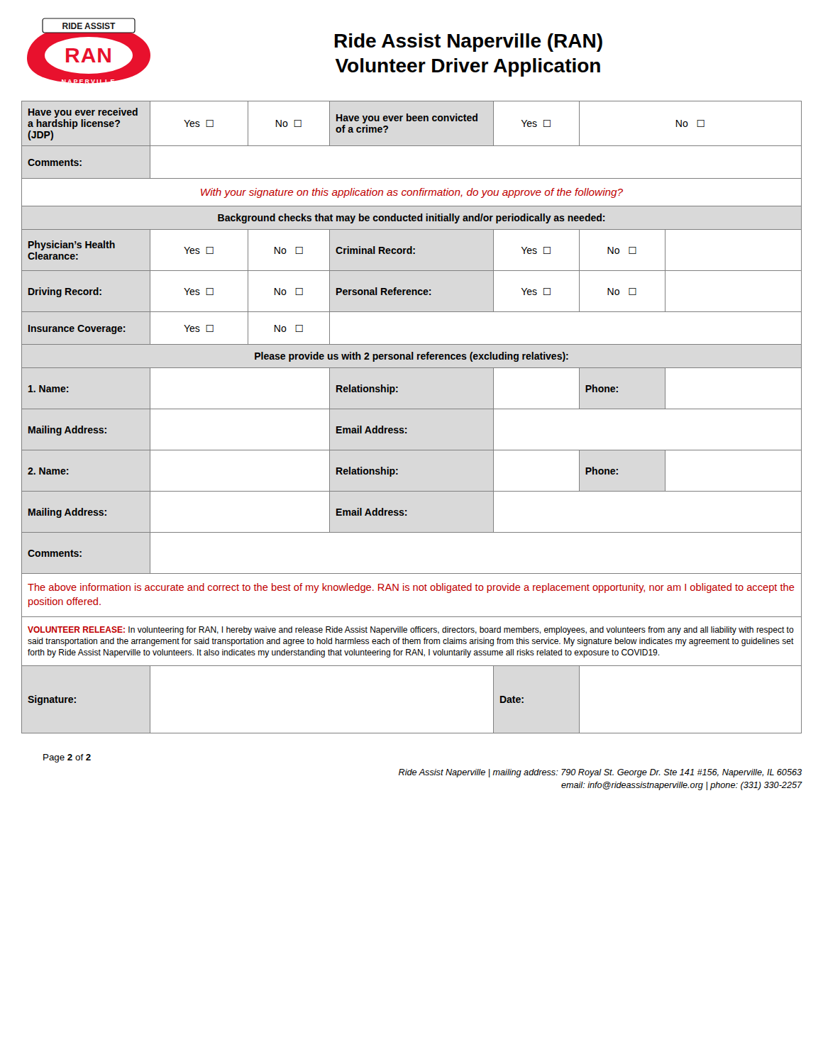RIDE ASSIST RAN NAPERVILLE
Ride Assist Naperville (RAN)
Volunteer Driver Application
| Have you ever received a hardship license? (JDP) | Yes ☐ | No ☐ | Have you ever been convicted of a crime? | Yes ☐ | No ☐ |
| Comments: | |
| With your signature on this application as confirmation, do you approve of the following? |
| Background checks that may be conducted initially and/or periodically as needed: |
| Physician’s Health Clearance: | Yes ☐ | No ☐ | Criminal Record: | Yes ☐ | No ☐ | |
| Driving Record: | Yes ☐ | No ☐ | Personal Reference: | Yes ☐ | No ☐ | |
| Insurance Coverage: | Yes ☐ | No ☐ | |
| Please provide us with 2 personal references (excluding relatives): |
| 1. Name: | | Relationship: | | Phone: | |
| Mailing Address: | | Email Address: | |
| 2. Name: | | Relationship: | | Phone: | |
| Mailing Address: | | Email Address: | |
| Comments: | |
| The above information is accurate and correct to the best of my knowledge. RAN is not obligated to provide a replacement opportunity, nor am I obligated to accept the position offered. |
| VOLUNTEER RELEASE: In volunteering for RAN, I hereby waive and release Ride Assist Naperville officers, directors, board members, employees, and volunteers from any and all liability with respect to said transportation and the arrangement for said transportation and agree to hold harmless each of them from claims arising from this service. My signature below indicates my agreement to guidelines set forth by Ride Assist Naperville to volunteers. It also indicates my understanding that volunteering for RAN, I voluntarily assume all risks related to exposure to COVID19. |
| Signature: | | Date: | |
Page 2 of 2
Ride Assist Naperville | mailing address: 790 Royal St. George Dr. Ste 141 #156, Naperville, IL 60563
email: info@rideassistnaperville.org | phone: (331) 330-2257